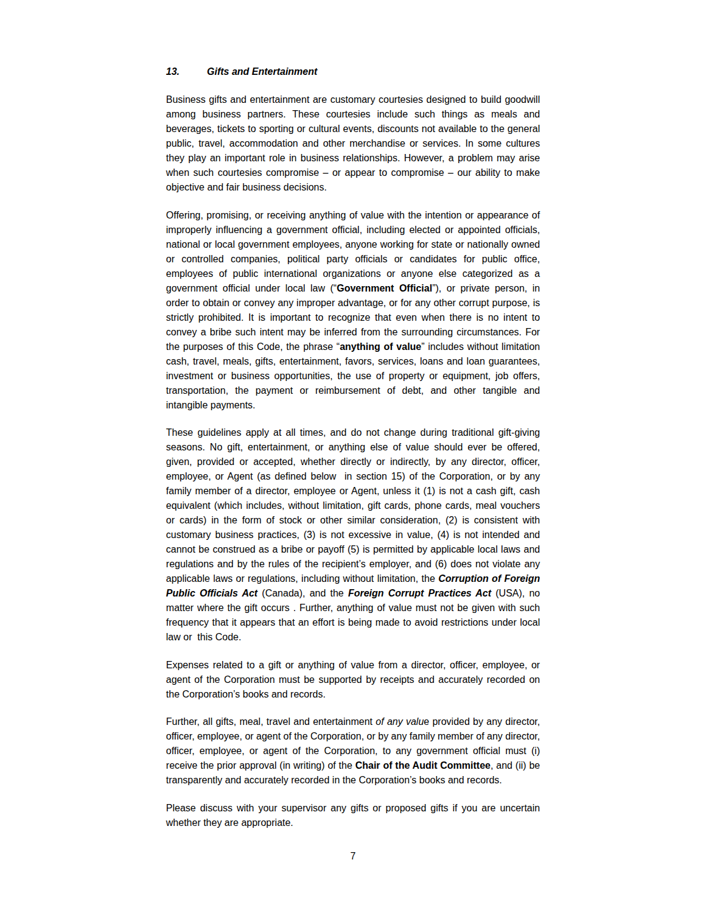13. Gifts and Entertainment
Business gifts and entertainment are customary courtesies designed to build goodwill among business partners. These courtesies include such things as meals and beverages, tickets to sporting or cultural events, discounts not available to the general public, travel, accommodation and other merchandise or services. In some cultures they play an important role in business relationships. However, a problem may arise when such courtesies compromise – or appear to compromise – our ability to make objective and fair business decisions.
Offering, promising, or receiving anything of value with the intention or appearance of improperly influencing a government official, including elected or appointed officials, national or local government employees, anyone working for state or nationally owned or controlled companies, political party officials or candidates for public office, employees of public international organizations or anyone else categorized as a government official under local law (“Government Official”), or private person, in order to obtain or convey any improper advantage, or for any other corrupt purpose, is strictly prohibited. It is important to recognize that even when there is no intent to convey a bribe such intent may be inferred from the surrounding circumstances. For the purposes of this Code, the phrase “anything of value” includes without limitation cash, travel, meals, gifts, entertainment, favors, services, loans and loan guarantees, investment or business opportunities, the use of property or equipment, job offers, transportation, the payment or reimbursement of debt, and other tangible and intangible payments.
These guidelines apply at all times, and do not change during traditional gift-giving seasons. No gift, entertainment, or anything else of value should ever be offered, given, provided or accepted, whether directly or indirectly, by any director, officer, employee, or Agent (as defined below in section 15) of the Corporation, or by any family member of a director, employee or Agent, unless it (1) is not a cash gift, cash equivalent (which includes, without limitation, gift cards, phone cards, meal vouchers or cards) in the form of stock or other similar consideration, (2) is consistent with customary business practices, (3) is not excessive in value, (4) is not intended and cannot be construed as a bribe or payoff (5) is permitted by applicable local laws and regulations and by the rules of the recipient’s employer, and (6) does not violate any applicable laws or regulations, including without limitation, the Corruption of Foreign Public Officials Act (Canada), and the Foreign Corrupt Practices Act (USA), no matter where the gift occurs . Further, anything of value must not be given with such frequency that it appears that an effort is being made to avoid restrictions under local law or this Code.
Expenses related to a gift or anything of value from a director, officer, employee, or agent of the Corporation must be supported by receipts and accurately recorded on the Corporation’s books and records.
Further, all gifts, meal, travel and entertainment of any value provided by any director, officer, employee, or agent of the Corporation, or by any family member of any director, officer, employee, or agent of the Corporation, to any government official must (i) receive the prior approval (in writing) of the Chair of the Audit Committee, and (ii) be transparently and accurately recorded in the Corporation’s books and records.
Please discuss with your supervisor any gifts or proposed gifts if you are uncertain whether they are appropriate.
7